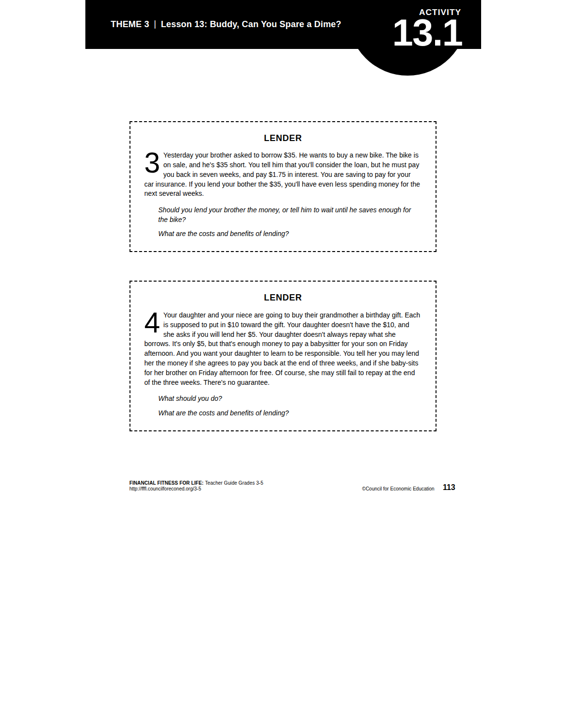THEME 3|Lesson 13: Buddy, Can You Spare a Dime?
ACTIVITY
13.1
LENDER
3 Yesterday your brother asked to borrow $35. He wants to buy a new bike. The bike is on sale, and he's $35 short. You tell him that you'll consider the loan, but he must pay you back in seven weeks, and pay $1.75 in interest. You are saving to pay for your car insurance. If you lend your bother the $35, you'll have even less spending money for the next several weeks.
Should you lend your brother the money, or tell him to wait until he saves enough for the bike?
What are the costs and benefits of lending?
LENDER
4 Your daughter and your niece are going to buy their grandmother a birthday gift. Each is supposed to put in $10 toward the gift. Your daughter doesn't have the $10, and she asks if you will lend her $5. Your daughter doesn't always repay what she borrows. It's only $5, but that's enough money to pay a babysitter for your son on Friday afternoon. And you want your daughter to learn to be responsible. You tell her you may lend her the money if she agrees to pay you back at the end of three weeks, and if she baby-sits for her brother on Friday afternoon for free. Of course, she may still fail to repay at the end of the three weeks. There's no guarantee.
What should you do?
What are the costs and benefits of lending?
FINANCIAL FITNESS FOR LIFE: Teacher Guide Grades 3-5
http://fffl.councilforeconed.org/3-5
©Council for Economic Education
113